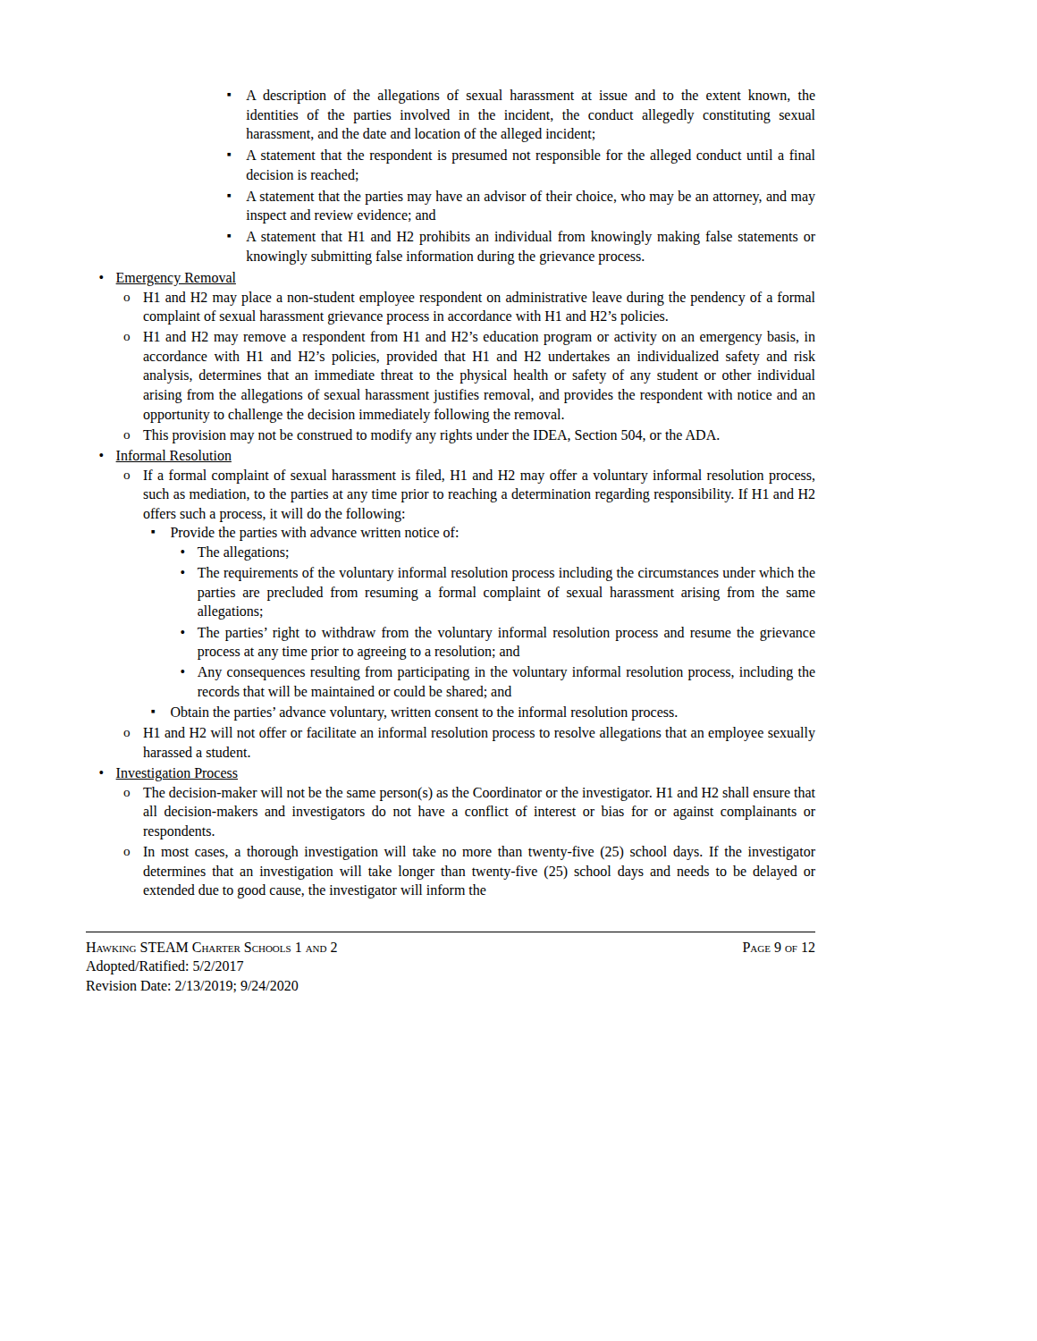A description of the allegations of sexual harassment at issue and to the extent known, the identities of the parties involved in the incident, the conduct allegedly constituting sexual harassment, and the date and location of the alleged incident;
A statement that the respondent is presumed not responsible for the alleged conduct until a final decision is reached;
A statement that the parties may have an advisor of their choice, who may be an attorney, and may inspect and review evidence; and
A statement that H1 and H2 prohibits an individual from knowingly making false statements or knowingly submitting false information during the grievance process.
Emergency Removal
H1 and H2 may place a non-student employee respondent on administrative leave during the pendency of a formal complaint of sexual harassment grievance process in accordance with H1 and H2’s policies.
H1 and H2 may remove a respondent from H1 and H2’s education program or activity on an emergency basis, in accordance with H1 and H2’s policies, provided that H1 and H2 undertakes an individualized safety and risk analysis, determines that an immediate threat to the physical health or safety of any student or other individual arising from the allegations of sexual harassment justifies removal, and provides the respondent with notice and an opportunity to challenge the decision immediately following the removal.
This provision may not be construed to modify any rights under the IDEA, Section 504, or the ADA.
Informal Resolution
If a formal complaint of sexual harassment is filed, H1 and H2 may offer a voluntary informal resolution process, such as mediation, to the parties at any time prior to reaching a determination regarding responsibility. If H1 and H2 offers such a process, it will do the following:
Provide the parties with advance written notice of:
The allegations;
The requirements of the voluntary informal resolution process including the circumstances under which the parties are precluded from resuming a formal complaint of sexual harassment arising from the same allegations;
The parties’ right to withdraw from the voluntary informal resolution process and resume the grievance process at any time prior to agreeing to a resolution; and
Any consequences resulting from participating in the voluntary informal resolution process, including the records that will be maintained or could be shared; and
Obtain the parties’ advance voluntary, written consent to the informal resolution process.
H1 and H2 will not offer or facilitate an informal resolution process to resolve allegations that an employee sexually harassed a student.
Investigation Process
The decision-maker will not be the same person(s) as the Coordinator or the investigator. H1 and H2 shall ensure that all decision-makers and investigators do not have a conflict of interest or bias for or against complainants or respondents.
In most cases, a thorough investigation will take no more than twenty-five (25) school days. If the investigator determines that an investigation will take longer than twenty-five (25) school days and needs to be delayed or extended due to good cause, the investigator will inform the
Hawking STEAM Charter Schools 1 and 2
Adopted/Ratified: 5/2/2017
Revision Date: 2/13/2019; 9/24/2020
Page 9 of 12